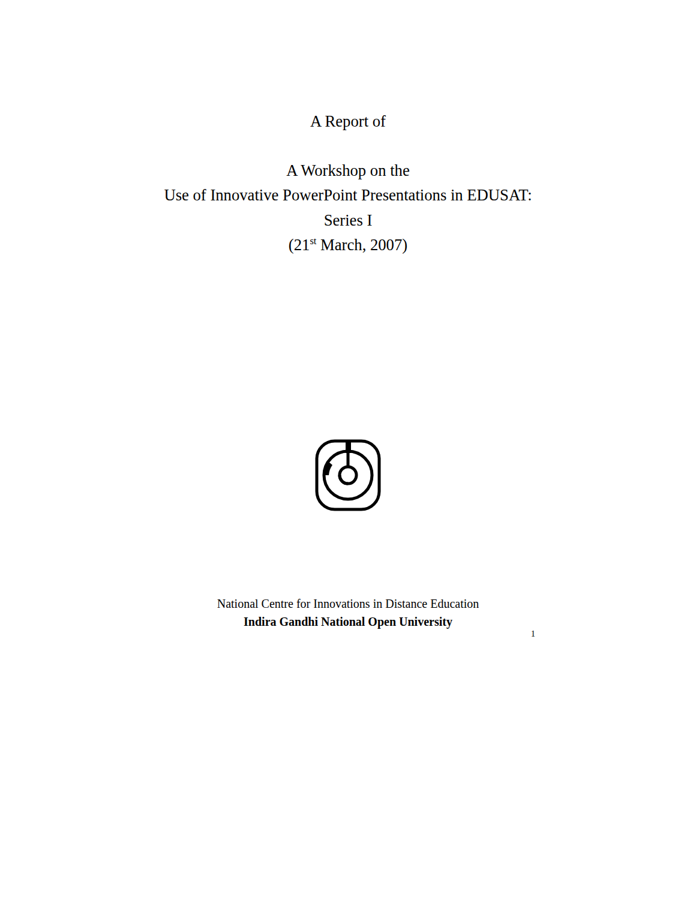A Report of
A Workshop on the
Use of Innovative PowerPoint Presentations in EDUSAT:
Series I
(21st March, 2007)
National Centre for Innovations in Distance Education
Indira Gandhi National Open University
1